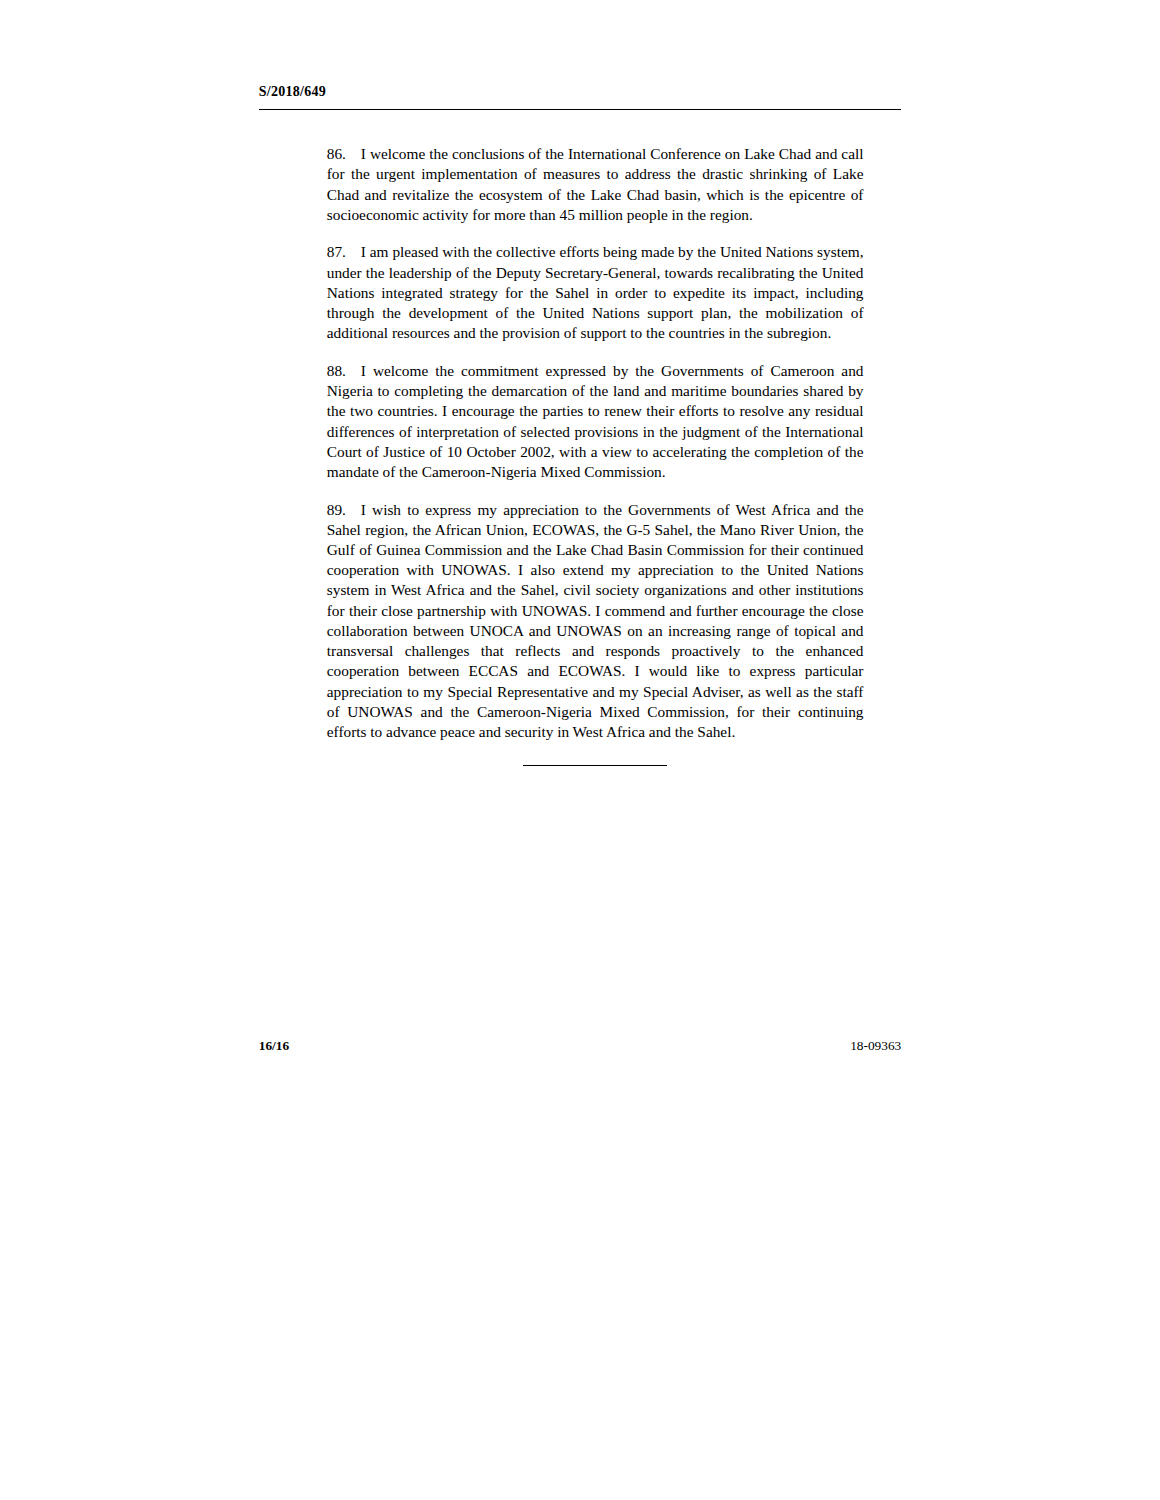S/2018/649
86. I welcome the conclusions of the International Conference on Lake Chad and call for the urgent implementation of measures to address the drastic shrinking of Lake Chad and revitalize the ecosystem of the Lake Chad basin, which is the epicentre of socioeconomic activity for more than 45 million people in the region.
87. I am pleased with the collective efforts being made by the United Nations system, under the leadership of the Deputy Secretary-General, towards recalibrating the United Nations integrated strategy for the Sahel in order to expedite its impact, including through the development of the United Nations support plan, the mobilization of additional resources and the provision of support to the countries in the subregion.
88. I welcome the commitment expressed by the Governments of Cameroon and Nigeria to completing the demarcation of the land and maritime boundaries shared by the two countries. I encourage the parties to renew their efforts to resolve any residual differences of interpretation of selected provisions in the judgment of the International Court of Justice of 10 October 2002, with a view to accelerating the completion of the mandate of the Cameroon-Nigeria Mixed Commission.
89. I wish to express my appreciation to the Governments of West Africa and the Sahel region, the African Union, ECOWAS, the G-5 Sahel, the Mano River Union, the Gulf of Guinea Commission and the Lake Chad Basin Commission for their continued cooperation with UNOWAS. I also extend my appreciation to the United Nations system in West Africa and the Sahel, civil society organizations and other institutions for their close partnership with UNOWAS. I commend and further encourage the close collaboration between UNOCA and UNOWAS on an increasing range of topical and transversal challenges that reflects and responds proactively to the enhanced cooperation between ECCAS and ECOWAS. I would like to express particular appreciation to my Special Representative and my Special Adviser, as well as the staff of UNOWAS and the Cameroon-Nigeria Mixed Commission, for their continuing efforts to advance peace and security in West Africa and the Sahel.
16/16 18-09363